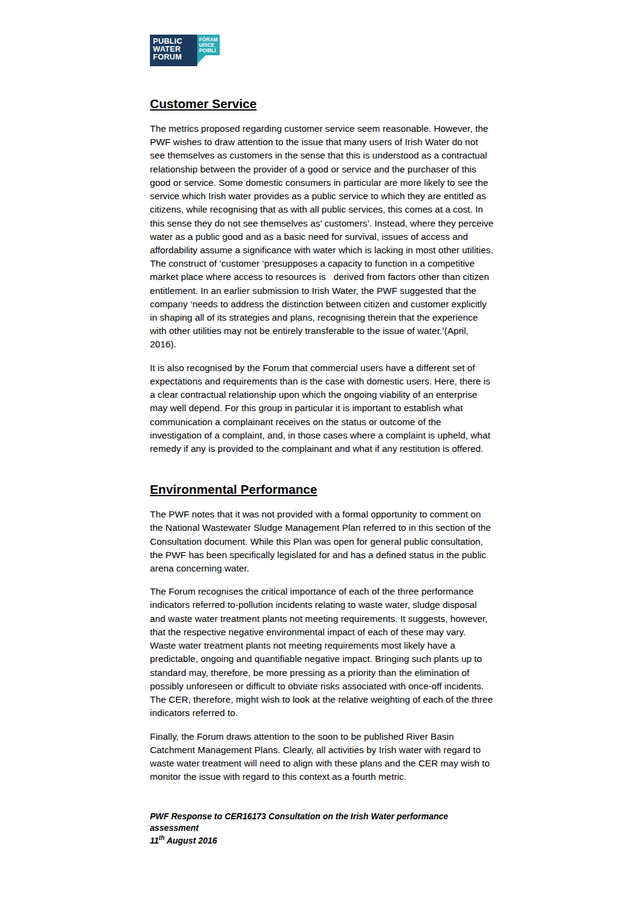PUBLIC WATER FORUM
FÓRAM
UISCE
POIBLÍ
Customer Service
The metrics proposed regarding customer service seem reasonable. However, the PWF wishes to draw attention to the issue that many users of Irish Water do not see themselves as customers in the sense that this is understood as a contractual relationship between the provider of a good or service and the purchaser of this good or service. Some domestic consumers in particular are more likely to see the service which Irish water provides as a public service to which they are entitled as citizens, while recognising that as with all public services, this comes at a cost. In this sense they do not see themselves as’ customers’. Instead, where they perceive water as a public good and as a basic need for survival, issues of access and affordability assume a significance with water which is lacking in most other utilities. The construct of ‘customer ‘presupposes a capacity to function in a competitive market place where access to resources is derived from factors other than citizen entitlement. In an earlier submission to Irish Water, the PWF suggested that the company ‘needs to address the distinction between citizen and customer explicitly in shaping all of its strategies and plans, recognising therein that the experience with other utilities may not be entirely transferable to the issue of water.’(April, 2016).
It is also recognised by the Forum that commercial users have a different set of expectations and requirements than is the case with domestic users. Here, there is a clear contractual relationship upon which the ongoing viability of an enterprise may well depend. For this group in particular it is important to establish what communication a complainant receives on the status or outcome of the investigation of a complaint, and, in those cases where a complaint is upheld, what remedy if any is provided to the complainant and what if any restitution is offered.
Environmental Performance
The PWF notes that it was not provided with a formal opportunity to comment on the National Wastewater Sludge Management Plan referred to in this section of the Consultation document. While this Plan was open for general public consultation, the PWF has been specifically legislated for and has a defined status in the public arena concerning water.
The Forum recognises the critical importance of each of the three performance indicators referred to-pollution incidents relating to waste water, sludge disposal and waste water treatment plants not meeting requirements. It suggests, however, that the respective negative environmental impact of each of these may vary. Waste water treatment plants not meeting requirements most likely have a predictable, ongoing and quantifiable negative impact. Bringing such plants up to standard may, therefore, be more pressing as a priority than the elimination of possibly unforeseen or difficult to obviate risks associated with once-off incidents. The CER, therefore, might wish to look at the relative weighting of each of the three indicators referred to.
Finally, the Forum draws attention to the soon to be published River Basin Catchment Management Plans. Clearly, all activities by Irish water with regard to waste water treatment will need to align with these plans and the CER may wish to monitor the issue with regard to this context as a fourth metric.
PWF Response to CER16173 Consultation on the Irish Water performance assessment
11th August 2016